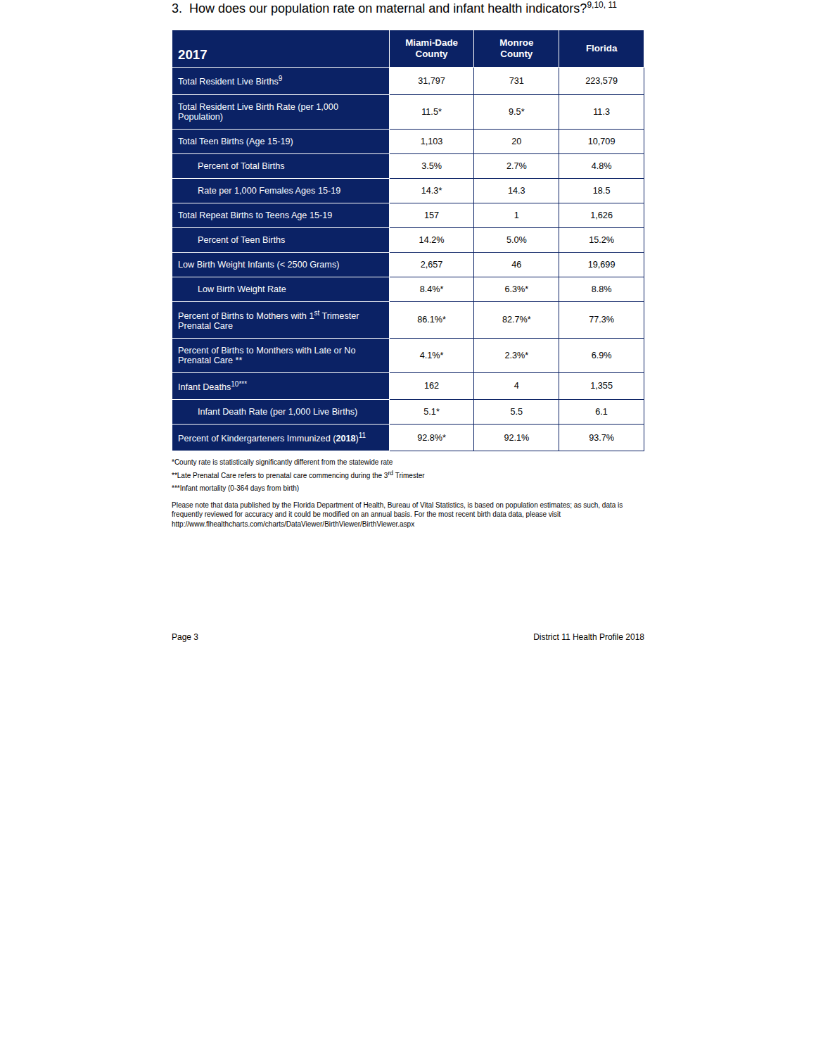3. How does our population rate on maternal and infant health indicators?9,10, 11
| 2017 | Miami-Dade County | Monroe County | Florida |
| --- | --- | --- | --- |
| Total Resident Live Births 9 | 31,797 | 731 | 223,579 |
| Total Resident Live Birth Rate (per 1,000 Population) | 11.5* | 9.5* | 11.3 |
| Total Teen Births (Age 15-19) | 1,103 | 20 | 10,709 |
| Percent of Total Births | 3.5% | 2.7% | 4.8% |
| Rate per 1,000 Females Ages 15-19 | 14.3* | 14.3 | 18.5 |
| Total Repeat Births to Teens Age 15-19 | 157 | 1 | 1,626 |
| Percent of Teen Births | 14.2% | 5.0% | 15.2% |
| Low Birth Weight Infants (< 2500 Grams) | 2,657 | 46 | 19,699 |
| Low Birth Weight Rate | 8.4%* | 6.3%* | 8.8% |
| Percent of Births to Mothers with 1 st Trimester Prenatal Care | 86.1%* | 82.7%* | 77.3% |
| Percent of Births to Monthers with Late or No Prenatal Care ** | 4.1%* | 2.3%* | 6.9% |
| Infant Deaths 10*** | 162 | 4 | 1,355 |
| Infant Death Rate (per 1,000 Live Births) | 5.1* | 5.5 | 6.1 |
| Percent of Kindergarteners Immunized ( 2018 ) 11 | 92.8%* | 92.1% | 93.7% |
*County rate is statistically significantly different from the statewide rate
**Late Prenatal Care refers to prenatal care commencing during the 3rd Trimester
***Infant mortality (0-364 days from birth)
Please note that data published by the Florida Department of Health, Bureau of Vital Statistics, is based on population estimates; as such, data is frequently reviewed for accuracy and it could be modified on an annual basis. For the most recent birth data data, please visit http://www.flhealthcharts.com/charts/DataViewer/BirthViewer/BirthViewer.aspx
Page 3 District 11 Health Profile 2018